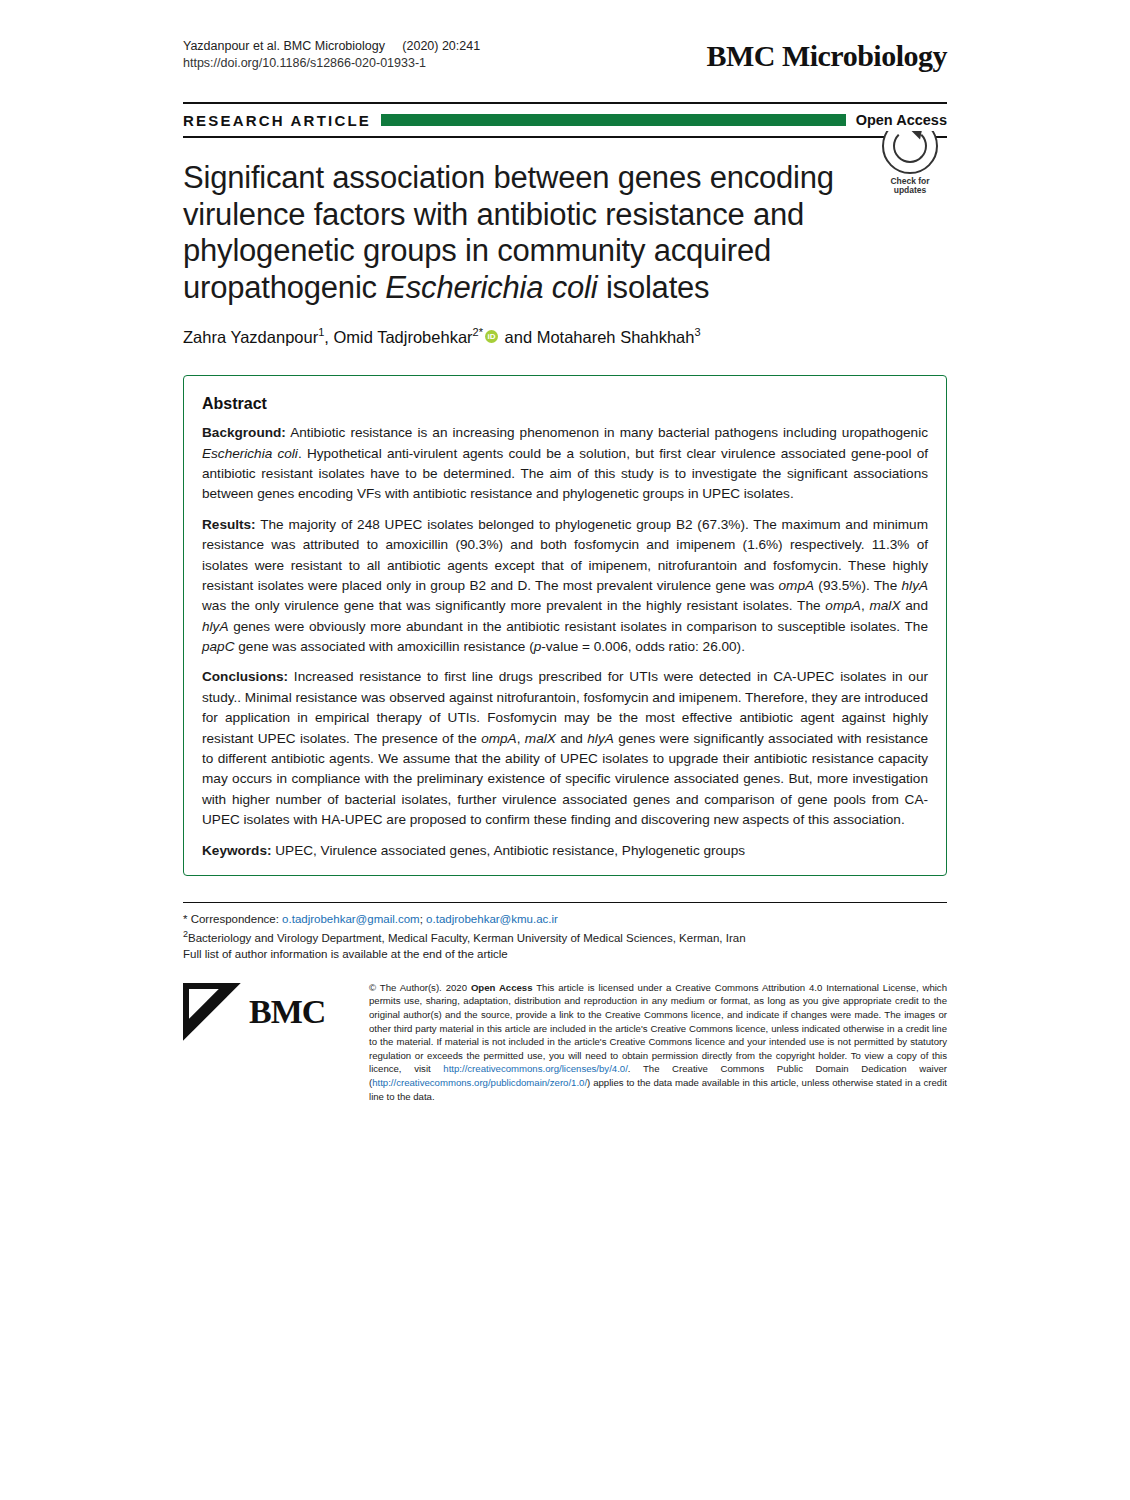Yazdanpour et al. BMC Microbiology (2020) 20:241 https://doi.org/10.1186/s12866-020-01933-1
BMC Microbiology
Research Article Open Access
Check for
updates
Significant association between genes encoding virulence factors with antibiotic resistance and phylogenetic groups in community acquired uropathogenic Escherichia coli isolates
Zahra Yazdanpour1, Omid Tadjrobehkar2* and Motahareh Shahkhah3
Abstract
Background: Antibiotic resistance is an increasing phenomenon in many bacterial pathogens including uropathogenic Escherichia coli. Hypothetical anti-virulent agents could be a solution, but first clear virulence associated gene-pool of antibiotic resistant isolates have to be determined. The aim of this study is to investigate the significant associations between genes encoding VFs with antibiotic resistance and phylogenetic groups in UPEC isolates.
Results: The majority of 248 UPEC isolates belonged to phylogenetic group B2 (67.3%). The maximum and minimum resistance was attributed to amoxicillin (90.3%) and both fosfomycin and imipenem (1.6%) respectively. 11.3% of isolates were resistant to all antibiotic agents except that of imipenem, nitrofurantoin and fosfomycin. These highly resistant isolates were placed only in group B2 and D. The most prevalent virulence gene was ompA (93.5%). The hlyA was the only virulence gene that was significantly more prevalent in the highly resistant isolates. The ompA, malX and hlyA genes were obviously more abundant in the antibiotic resistant isolates in comparison to susceptible isolates. The papC gene was associated with amoxicillin resistance (p-value = 0.006, odds ratio: 26.00).
Conclusions: Increased resistance to first line drugs prescribed for UTIs were detected in CA-UPEC isolates in our study.. Minimal resistance was observed against nitrofurantoin, fosfomycin and imipenem. Therefore, they are introduced for application in empirical therapy of UTIs. Fosfomycin may be the most effective antibiotic agent against highly resistant UPEC isolates. The presence of the ompA, malX and hlyA genes were significantly associated with resistance to different antibiotic agents. We assume that the ability of UPEC isolates to upgrade their antibiotic resistance capacity may occurs in compliance with the preliminary existence of specific virulence associated genes. But, more investigation with higher number of bacterial isolates, further virulence associated genes and comparison of gene pools from CA-UPEC isolates with HA-UPEC are proposed to confirm these finding and discovering new aspects of this association.
Keywords: UPEC, Virulence associated genes, Antibiotic resistance, Phylogenetic groups
* Correspondence: o.tadjrobehkar@gmail.com; o.tadjrobehkar@kmu.ac.ir
2Bacteriology and Virology Department, Medical Faculty, Kerman University of Medical Sciences, Kerman, Iran
Full list of author information is available at the end of the article
BMC
© The Author(s). 2020 Open Access This article is licensed under a Creative Commons Attribution 4.0 International License, which permits use, sharing, adaptation, distribution and reproduction in any medium or format, as long as you give appropriate credit to the original author(s) and the source, provide a link to the Creative Commons licence, and indicate if changes were made. The images or other third party material in this article are included in the article's Creative Commons licence, unless indicated otherwise in a credit line to the material. If material is not included in the article's Creative Commons licence and your intended use is not permitted by statutory regulation or exceeds the permitted use, you will need to obtain permission directly from the copyright holder. To view a copy of this licence, visit http://creativecommons.org/licenses/by/4.0/. The Creative Commons Public Domain Dedication waiver (http://creativecommons.org/publicdomain/zero/1.0/) applies to the data made available in this article, unless otherwise stated in a credit line to the data.